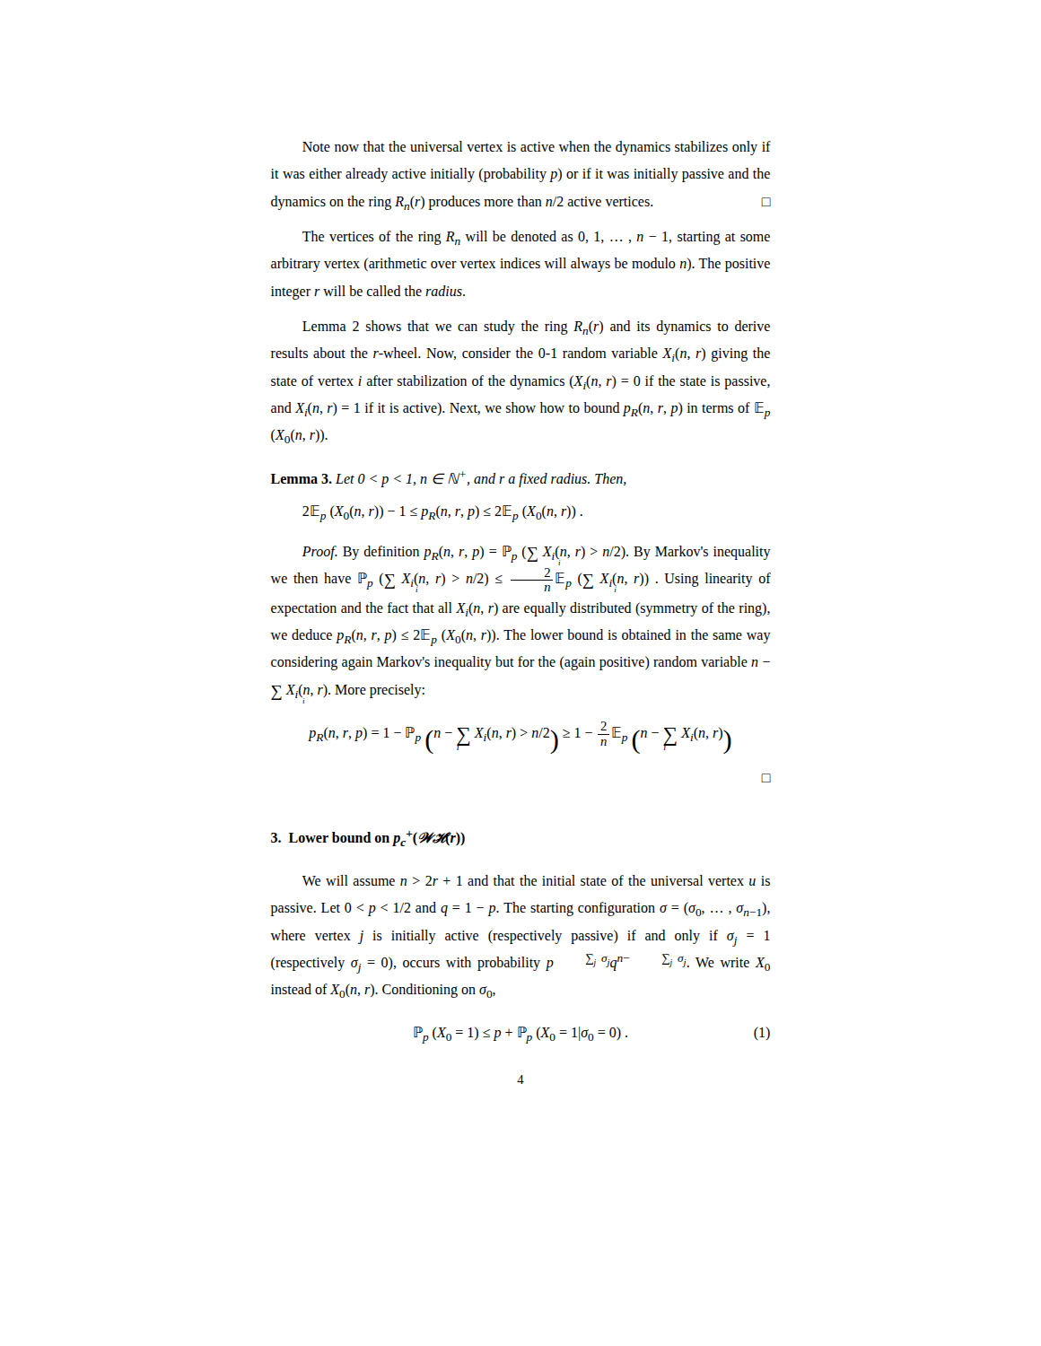Note now that the universal vertex is active when the dynamics stabilizes only if it was either already active initially (probability p) or if it was initially passive and the dynamics on the ring Rn(r) produces more than n/2 active vertices. □
The vertices of the ring Rn will be denoted as 0, 1, … , n − 1, starting at some arbitrary vertex (arithmetic over vertex indices will always be modulo n). The positive integer r will be called the radius.
Lemma 2 shows that we can study the ring Rn(r) and its dynamics to derive results about the r-wheel. Now, consider the 0-1 random variable Xi(n, r) giving the state of vertex i after stabilization of the dynamics (Xi(n, r) = 0 if the state is passive, and Xi(n, r) = 1 if it is active). Next, we show how to bound pR(n, r, p) in terms of 𝔼p (X0(n, r)).
Lemma 3. Let 0 < p < 1, n ∈ ℕ+, and r a fixed radius. Then,
2𝔼p (X0(n, r)) − 1 ≤ pR(n, r, p) ≤ 2𝔼p (X0(n, r)) .
Proof. By definition pR(n, r, p) = ℙp (∑i Xi(n, r) > n/2). By Markov's inequality we then have ℙp (∑i Xi(n, r) > n/2) ≤ 2 n 𝔼p (∑i Xi(n, r)) . Using linearity of expectation and the fact that all Xi(n, r) are equally distributed (symmetry of the ring), we deduce pR(n, r, p) ≤ 2𝔼p (X0(n, r)). The lower bound is obtained in the same way considering again Markov's inequality but for the (again positive) random variable n − ∑i Xi(n, r). More precisely:
pR(n, r, p) = 1 − ℙp (n − ∑i Xi(n, r) > n/2) ≥ 1 − 2 n 𝔼p (n − ∑i Xi(n, r))
□
3. Lower bound on pc+(𝒲ℋ(r))
We will assume n > 2r + 1 and that the initial state of the universal vertex u is passive. Let 0 < p < 1/2 and q = 1 − p. The starting configuration σ = (σ0, … , σn−1), where vertex j is initially active (respectively passive) if and only if σj = 1 (respectively σj = 0), occurs with probability p∑j σjqn−∑j σj. We write X0 instead of X0(n, r). Conditioning on σ0,
ℙp (X0 = 1) ≤ p + ℙp (X0 = 1|σ0 = 0) . (1)
4